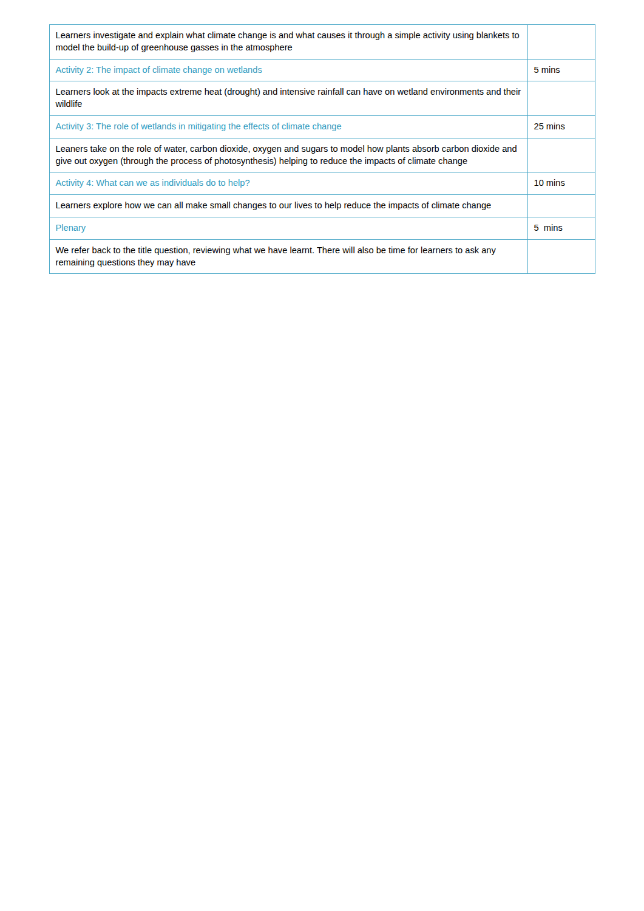| Learners investigate and explain what climate change is and what causes it through a simple activity using blankets to model the build-up of greenhouse gasses in the atmosphere | |
| Activity 2: The impact of climate change on wetlands | 5 mins |
| Learners look at the impacts extreme heat (drought) and intensive rainfall can have on wetland environments and their wildlife | |
| Activity 3: The role of wetlands in mitigating the effects of climate change | 25 mins |
| Leaners take on the role of water, carbon dioxide, oxygen and sugars to model how plants absorb carbon dioxide and give out oxygen (through the process of photosynthesis) helping to reduce the impacts of climate change | |
| Activity 4: What can we as individuals do to help? | 10 mins |
| Learners explore how we can all make small changes to our lives to help reduce the impacts of climate change | |
| Plenary | 5 mins |
| We refer back to the title question, reviewing what we have learnt. There will also be time for learners to ask any remaining questions they may have | |